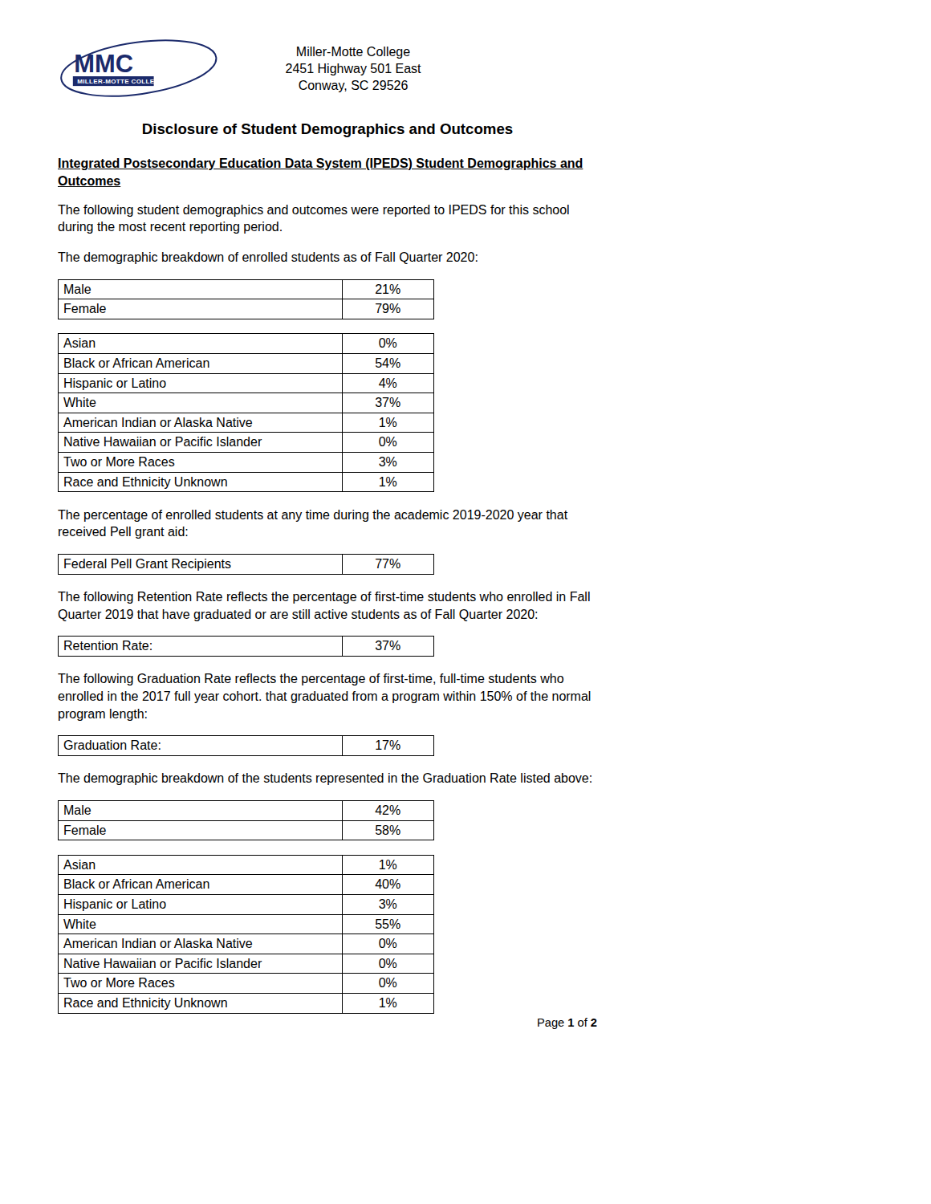MMC Miller-Motte College MMC MILLER-MOTTE COLLEGE
Miller-Motte College
2451 Highway 501 East
Conway, SC 29526
Disclosure of Student Demographics and Outcomes
Integrated Postsecondary Education Data System (IPEDS) Student Demographics and Outcomes
The following student demographics and outcomes were reported to IPEDS for this school during the most recent reporting period.
The demographic breakdown of enrolled students as of Fall Quarter 2020:
| Male | 21% |
| Female | 79% |
| Asian | 0% |
| Black or African American | 54% |
| Hispanic or Latino | 4% |
| White | 37% |
| American Indian or Alaska Native | 1% |
| Native Hawaiian or Pacific Islander | 0% |
| Two or More Races | 3% |
| Race and Ethnicity Unknown | 1% |
The percentage of enrolled students at any time during the academic 2019-2020 year that received Pell grant aid:
| Federal Pell Grant Recipients | 77% |
The following Retention Rate reflects the percentage of first-time students who enrolled in Fall Quarter 2019 that have graduated or are still active students as of Fall Quarter 2020:
| Retention Rate: | 37% |
The following Graduation Rate reflects the percentage of first-time, full-time students who enrolled in the 2017 full year cohort. that graduated from a program within 150% of the normal program length:
| Graduation Rate: | 17% |
The demographic breakdown of the students represented in the Graduation Rate listed above:
| Male | 42% |
| Female | 58% |
| Asian | 1% |
| Black or African American | 40% |
| Hispanic or Latino | 3% |
| White | 55% |
| American Indian or Alaska Native | 0% |
| Native Hawaiian or Pacific Islander | 0% |
| Two or More Races | 0% |
| Race and Ethnicity Unknown | 1% |
Page 1 of 2